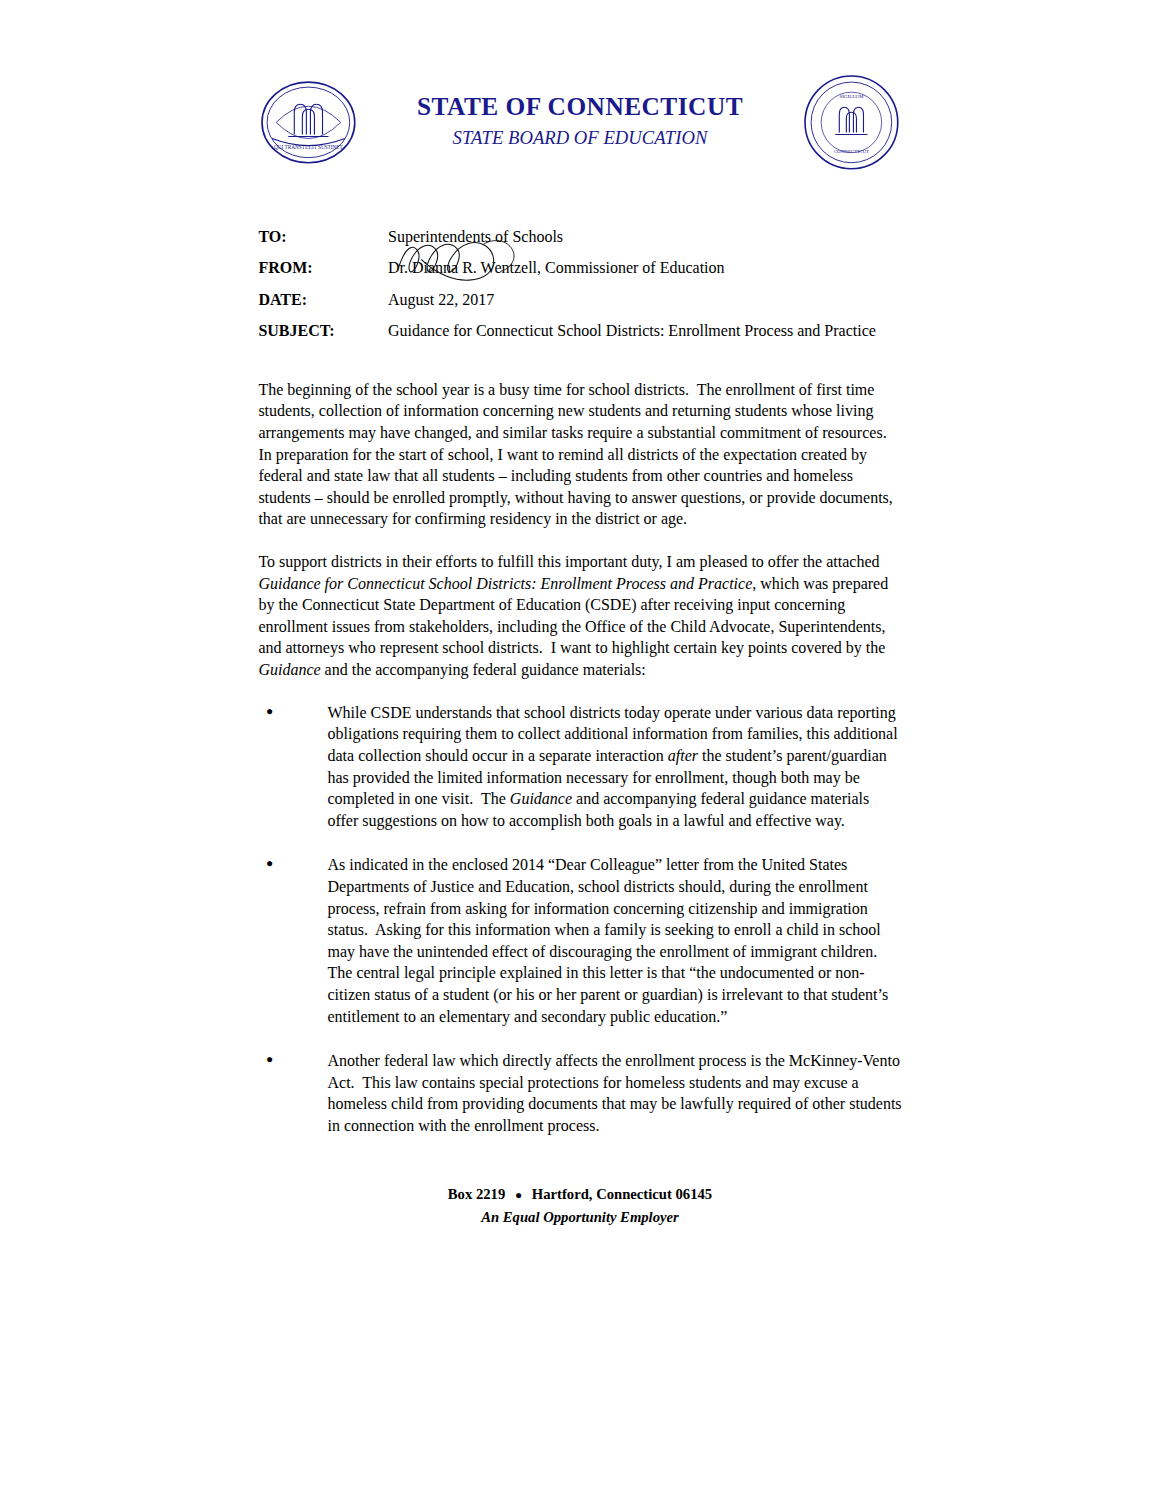QUI TRANSTULIT SUSTINET
STATE OF CONNECTICUT
STATE BOARD OF EDUCATION
SIGILLUM CONNECTICUT
| TO: | Superintendents of Schools |
| FROM: | Dr. Dianna R. Wentzell, Commissioner of Education |
| DATE: | August 22, 2017 |
| SUBJECT: | Guidance for Connecticut School Districts: Enrollment Process and Practice |
The beginning of the school year is a busy time for school districts. The enrollment of first time students, collection of information concerning new students and returning students whose living arrangements may have changed, and similar tasks require a substantial commitment of resources. In preparation for the start of school, I want to remind all districts of the expectation created by federal and state law that all students – including students from other countries and homeless students – should be enrolled promptly, without having to answer questions, or provide documents, that are unnecessary for confirming residency in the district or age.
To support districts in their efforts to fulfill this important duty, I am pleased to offer the attached Guidance for Connecticut School Districts: Enrollment Process and Practice, which was prepared by the Connecticut State Department of Education (CSDE) after receiving input concerning enrollment issues from stakeholders, including the Office of the Child Advocate, Superintendents, and attorneys who represent school districts. I want to highlight certain key points covered by the Guidance and the accompanying federal guidance materials:
While CSDE understands that school districts today operate under various data reporting obligations requiring them to collect additional information from families, this additional data collection should occur in a separate interaction after the student’s parent/guardian has provided the limited information necessary for enrollment, though both may be completed in one visit. The Guidance and accompanying federal guidance materials offer suggestions on how to accomplish both goals in a lawful and effective way.
As indicated in the enclosed 2014 “Dear Colleague” letter from the United States Departments of Justice and Education, school districts should, during the enrollment process, refrain from asking for information concerning citizenship and immigration status. Asking for this information when a family is seeking to enroll a child in school may have the unintended effect of discouraging the enrollment of immigrant children. The central legal principle explained in this letter is that “the undocumented or non-citizen status of a student (or his or her parent or guardian) is irrelevant to that student’s entitlement to an elementary and secondary public education.”
Another federal law which directly affects the enrollment process is the McKinney-Vento Act. This law contains special protections for homeless students and may excuse a homeless child from providing documents that may be lawfully required of other students in connection with the enrollment process.
Box 2219 ● Hartford, Connecticut 06145
An Equal Opportunity Employer